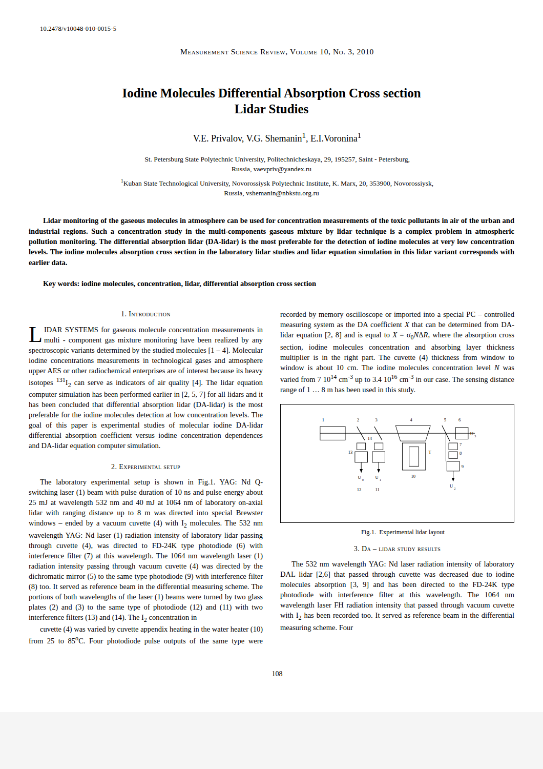10.2478/v10048-010-0015-5
Measurement Science Review, Volume 10, No. 3, 2010
Iodine Molecules Differential Absorption Cross section
Lidar Studies
V.E. Privalov, V.G. Shemanin1, E.I.Voronina1
St. Petersburg State Polytechnic University, Politechnicheskaya, 29, 195257, Saint - Petersburg,
Russia, vaevpriv@yandex.ru
1Kuban State Technological University, Novorossiysk Polytechnic Institute, K. Marx, 20, 353900, Novorossiysk,
Russia, vshemanin@nbkstu.org.ru
Lidar monitoring of the gaseous molecules in atmosphere can be used for concentration measurements of the toxic pollutants in air of the urban and industrial regions. Such a concentration study in the multi-components gaseous mixture by lidar technique is a complex problem in atmospheric pollution monitoring. The differential absorption lidar (DA-lidar) is the most preferable for the detection of iodine molecules at very low concentration levels. The iodine molecules absorption cross section in the laboratory lidar studies and lidar equation simulation in this lidar variant corresponds with earlier data.
Key words: iodine molecules, concentration, lidar, differential absorption cross section
1. Introduction
LIDAR SYSTEMS for gaseous molecule concentration measurements in multi - component gas mixture monitoring have been realized by any spectroscopic variants determined by the studied molecules [1 – 4]. Molecular iodine concentrations measurements in technological gases and atmosphere upper AES or other radiochemical enterprises are of interest because its heavy isotopes 131I2 can serve as indicators of air quality [4]. The lidar equation computer simulation has been performed earlier in [2, 5, 7] for all lidars and it has been concluded that differential absorption lidar (DA-lidar) is the most preferable for the iodine molecules detection at low concentration levels. The goal of this paper is experimental studies of molecular iodine DA-lidar differential absorption coefficient versus iodine concentration dependences and DA-lidar equation computer simulation.
2. Experimental setup
The laboratory experimental setup is shown in Fig.1. YAG: Nd Q-switching laser (1) beam with pulse duration of 10 ns and pulse energy about 25 mJ at wavelength 532 nm and 40 mJ at 1064 nm of laboratory on-axial lidar with ranging distance up to 8 m was directed into special Brewster windows – ended by a vacuum cuvette (4) with I2 molecules. The 532 nm wavelength YAG: Nd laser (1) radiation intensity of laboratory lidar passing through cuvette (4), was directed to FD-24K type photodiode (6) with interference filter (7) at this wavelength. The 1064 nm wavelength laser (1) radiation intensity passing through vacuum cuvette (4) was directed by the dichromatic mirror (5) to the same type photodiode (9) with interference filter (8) too. It served as reference beam in the differential measuring scheme. The portions of both wavelengths of the laser (1) beams were turned by two glass plates (2) and (3) to the same type of photodiode (12) and (11) with two interference filters (13) and (14). The I2 concentration in
cuvette (4) was varied by cuvette appendix heating in the water heater (10) from 25 to 85oC. Four photodiode pulse outputs of the same type were recorded by memory oscilloscope or imported into a special PC – controlled measuring system as the DA coefficient X that can be determined from DA-lidar equation [2, 8] and is equal to X = σ0NΔR, where the absorption cross section, iodine molecules concentration and absorbing layer thickness multiplier is in the right part. The cuvette (4) thickness from window to window is about 10 cm. The iodine molecules concentration level N was varied from 7 1014 cm-3 up to 3.4 1016 cm-3 in our case. The sensing distance range of 1 … 8 m has been used in this study.
1 2 3 4 5 6 U 3 7 8 9 U 2 T 10 14 13 U 0 U 1 12 11
Fig.1. Experimental lidar layout
3. Da – lidar study results
The 532 nm wavelength YAG: Nd laser radiation intensity of laboratory DAL lidar [2,6] that passed through cuvette was decreased due to iodine molecules absorption [3, 9] and has been directed to the FD-24K type photodiode with interference filter at this wavelength. The 1064 nm wavelength laser FH radiation intensity that passed through vacuum cuvette with I2 has been recorded too. It served as reference beam in the differential measuring scheme. Four
108